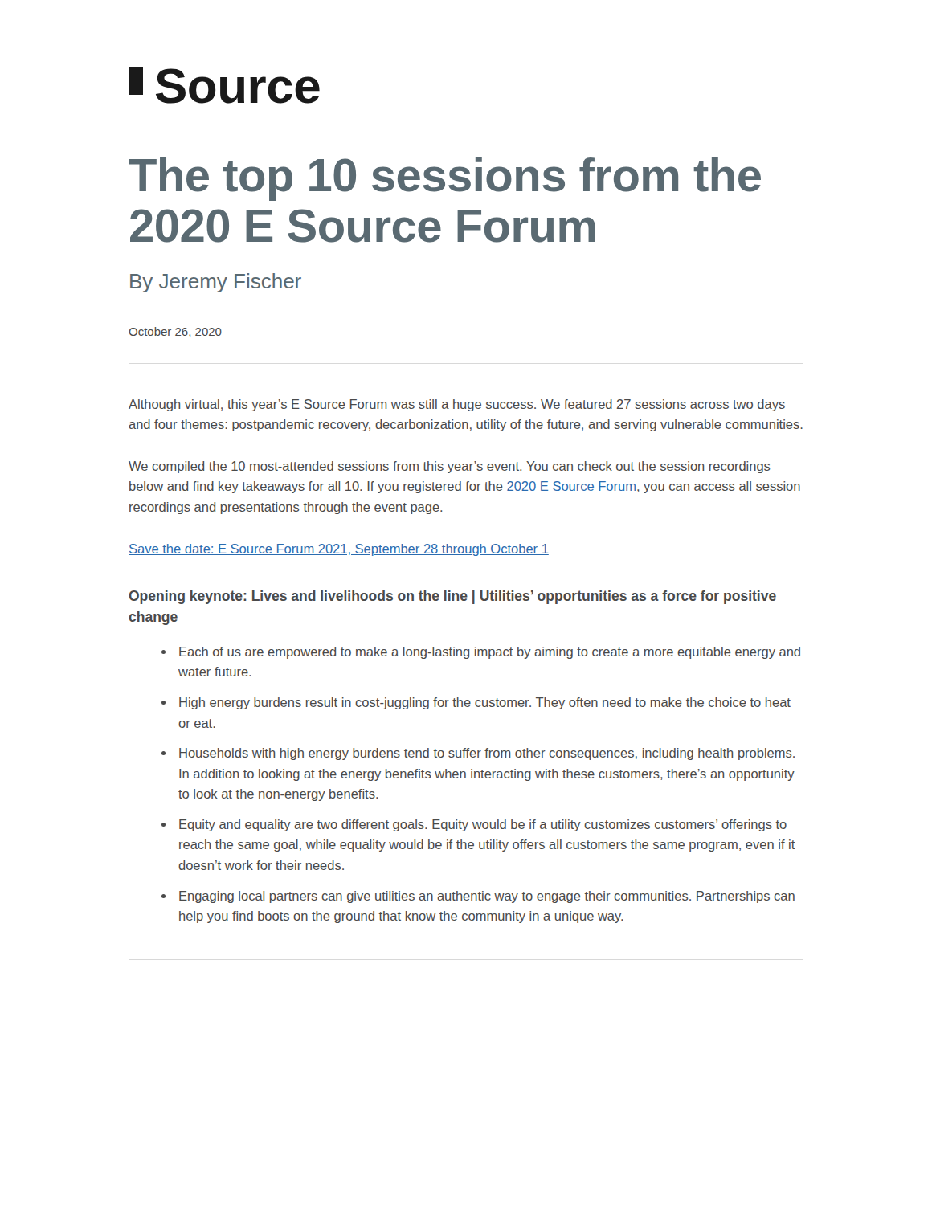Source
The top 10 sessions from the 2020 E Source Forum
By Jeremy Fischer
October 26, 2020
Although virtual, this year’s E Source Forum was still a huge success. We featured 27 sessions across two days and four themes: postpandemic recovery, decarbonization, utility of the future, and serving vulnerable communities.
We compiled the 10 most-attended sessions from this year’s event. You can check out the session recordings below and find key takeaways for all 10. If you registered for the 2020 E Source Forum, you can access all session recordings and presentations through the event page.
Save the date: E Source Forum 2021, September 28 through October 1
Opening keynote: Lives and livelihoods on the line | Utilities’ opportunities as a force for positive change
Each of us are empowered to make a long-lasting impact by aiming to create a more equitable energy and water future.
High energy burdens result in cost-juggling for the customer. They often need to make the choice to heat or eat.
Households with high energy burdens tend to suffer from other consequences, including health problems. In addition to looking at the energy benefits when interacting with these customers, there’s an opportunity to look at the non-energy benefits.
Equity and equality are two different goals. Equity would be if a utility customizes customers’ offerings to reach the same goal, while equality would be if the utility offers all customers the same program, even if it doesn’t work for their needs.
Engaging local partners can give utilities an authentic way to engage their communities. Partnerships can help you find boots on the ground that know the community in a unique way.